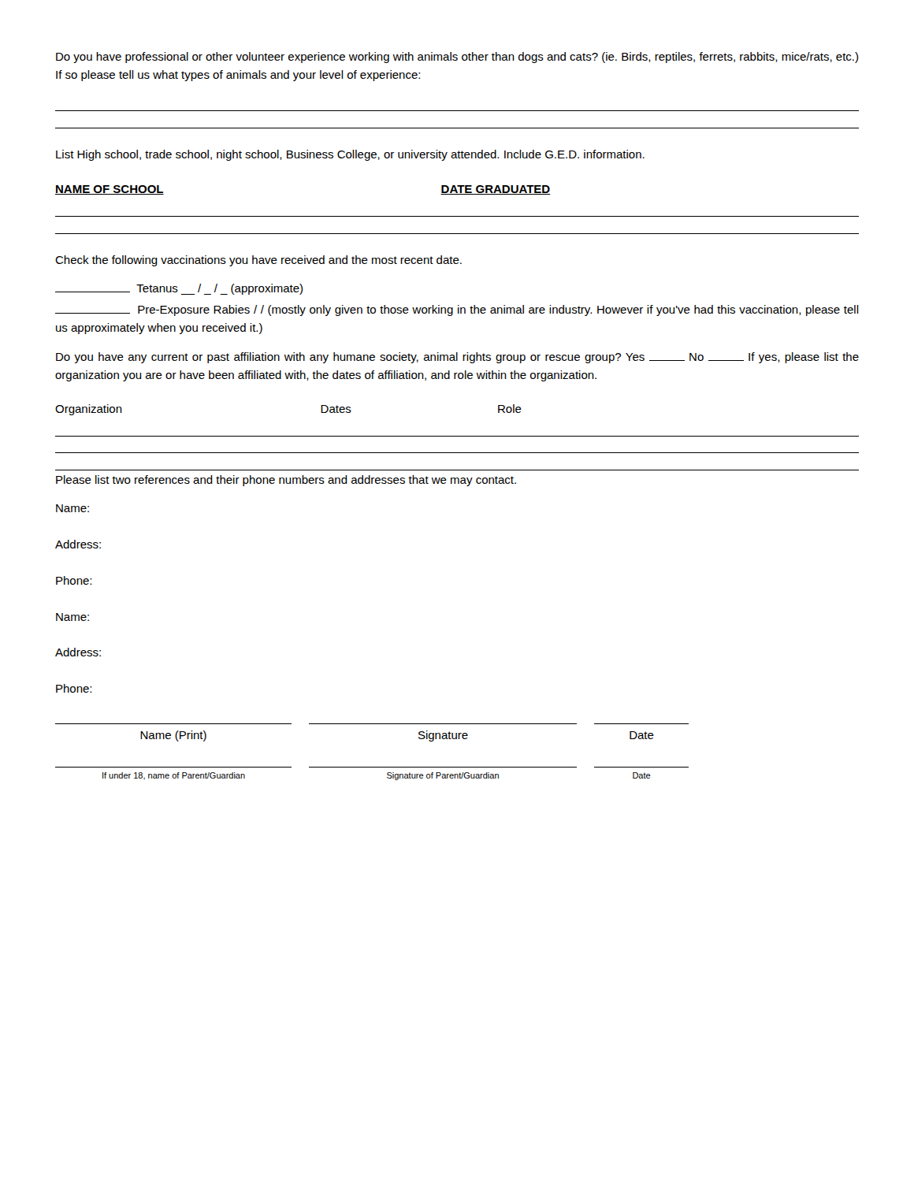Do you have professional or other volunteer experience working with animals other than dogs and cats? (ie. Birds, reptiles, ferrets, rabbits, mice/rats, etc.) If so please tell us what types of animals and your level of experience:
List High school, trade school, night school, Business College, or university attended. Include G.E.D. information.
NAME OF SCHOOL DATE GRADUATED
Check the following vaccinations you have received and the most recent date.
Tetanus __ / _ / _ (approximate)
Pre-Exposure Rabies / / (mostly only given to those working in the animal are industry. However if you've had this vaccination, please tell us approximately when you received it.)
Do you have any current or past affiliation with any humane society, animal rights group or rescue group? Yes No If yes, please list the organization you are or have been affiliated with, the dates of affiliation, and role within the organization.
Organization Dates Role
Please list two references and their phone numbers and addresses that we may contact.
Name:
Address:
Phone:
Name:
Address:
Phone:
Name (Print)
Signature
Date
If under 18, name of Parent/Guardian
Signature of Parent/Guardian
Date